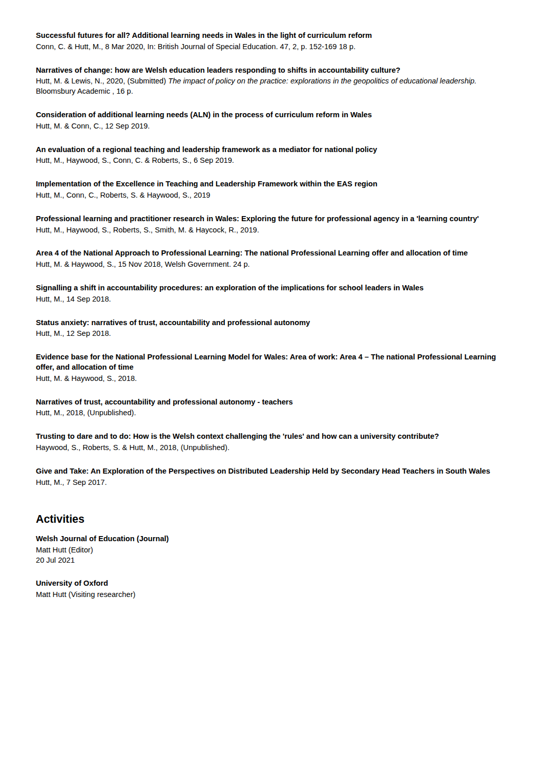Successful futures for all? Additional learning needs in Wales in the light of curriculum reform
Conn, C. & Hutt, M., 8 Mar 2020, In: British Journal of Special Education. 47, 2, p. 152-169 18 p.
Narratives of change: how are Welsh education leaders responding to shifts in accountability culture?
Hutt, M. & Lewis, N., 2020, (Submitted) The impact of policy on the practice: explorations in the geopolitics of educational leadership. Bloomsbury Academic , 16 p.
Consideration of additional learning needs (ALN) in the process of curriculum reform in Wales
Hutt, M. & Conn, C., 12 Sep 2019.
An evaluation of a regional teaching and leadership framework as a mediator for national policy
Hutt, M., Haywood, S., Conn, C. & Roberts, S., 6 Sep 2019.
Implementation of the Excellence in Teaching and Leadership Framework within the EAS region
Hutt, M., Conn, C., Roberts, S. & Haywood, S., 2019
Professional learning and practitioner research in Wales: Exploring the future for professional agency in a 'learning country'
Hutt, M., Haywood, S., Roberts, S., Smith, M. & Haycock, R., 2019.
Area 4 of the National Approach to Professional Learning: The national Professional Learning offer and allocation of time
Hutt, M. & Haywood, S., 15 Nov 2018, Welsh Government. 24 p.
Signalling a shift in accountability procedures: an exploration of the implications for school leaders in Wales
Hutt, M., 14 Sep 2018.
Status anxiety: narratives of trust, accountability and professional autonomy
Hutt, M., 12 Sep 2018.
Evidence base for the National Professional Learning Model for Wales: Area of work: Area 4 – The national Professional Learning offer, and allocation of time
Hutt, M. & Haywood, S., 2018.
Narratives of trust, accountability and professional autonomy - teachers
Hutt, M., 2018, (Unpublished).
Trusting to dare and to do: How is the Welsh context challenging the 'rules' and how can a university contribute?
Haywood, S., Roberts, S. & Hutt, M., 2018, (Unpublished).
Give and Take: An Exploration of the Perspectives on Distributed Leadership Held by Secondary Head Teachers in South Wales
Hutt, M., 7 Sep 2017.
Activities
Welsh Journal of Education (Journal)
Matt Hutt (Editor)
20 Jul 2021
University of Oxford
Matt Hutt (Visiting researcher)